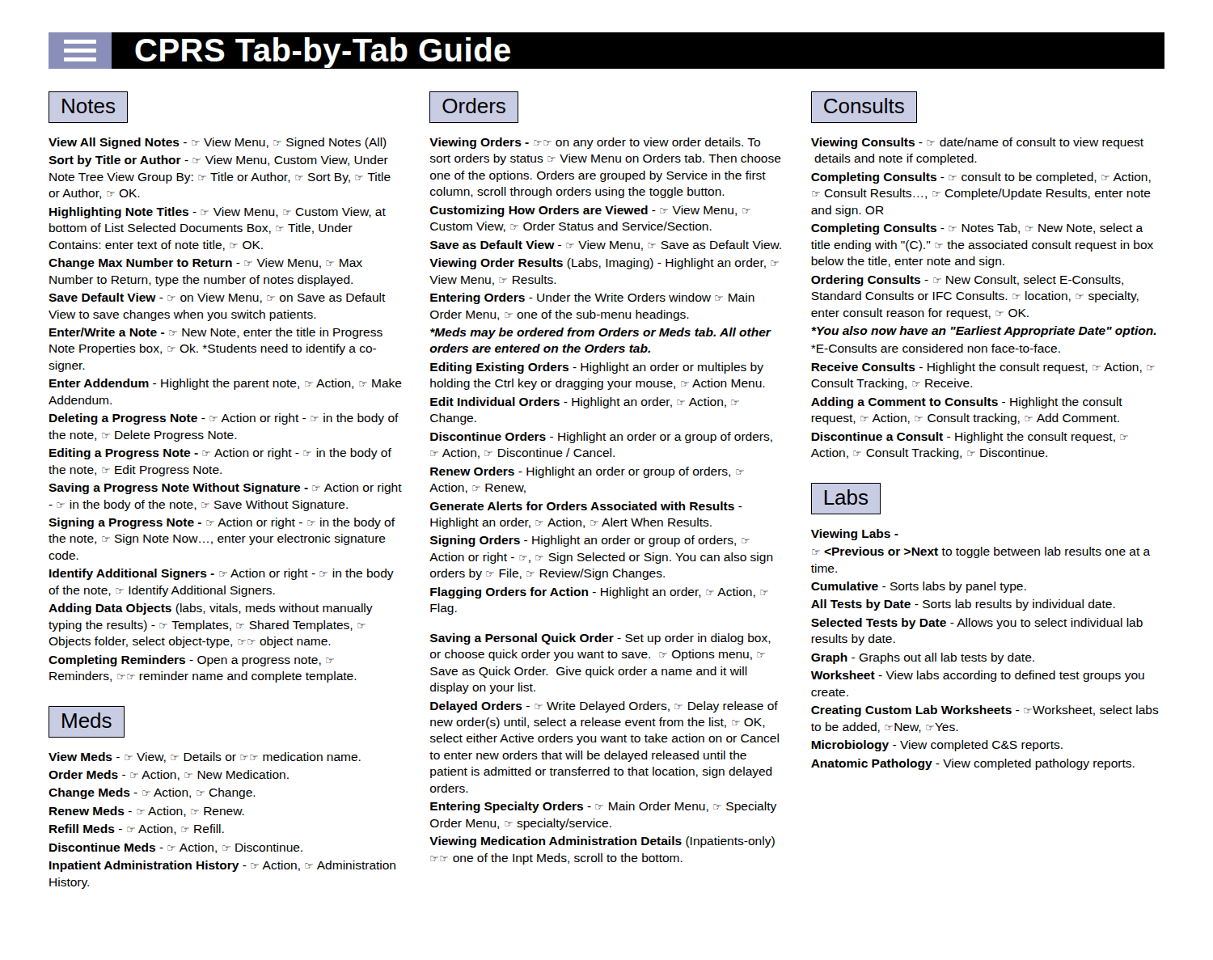CPRS Tab-by-Tab Guide
Notes
View All Signed Notes - ☞ View Menu, ☞ Signed Notes (All)
Sort by Title or Author - ☞ View Menu, Custom View, Under Note Tree View Group By: ☞ Title or Author, ☞ Sort By, ☞ Title or Author, ☞ OK.
Highlighting Note Titles - ☞ View Menu, ☞ Custom View, at bottom of List Selected Documents Box, ☞ Title, Under Contains: enter text of note title, ☞ OK.
Change Max Number to Return - ☞ View Menu, ☞ Max Number to Return, type the number of notes displayed.
Save Default View - ☞ on View Menu, ☞ on Save as Default View to save changes when you switch patients.
Enter/Write a Note - ☞ New Note, enter the title in Progress Note Properties box, ☞ Ok. *Students need to identify a co-signer.
Enter Addendum - Highlight the parent note, ☞ Action, ☞ Make Addendum.
Deleting a Progress Note - ☞ Action or right - ☞ in the body of the note, ☞ Delete Progress Note.
Editing a Progress Note - ☞ Action or right - ☞ in the body of the note, ☞ Edit Progress Note.
Saving a Progress Note Without Signature - ☞ Action or right - ☞ in the body of the note, ☞ Save Without Signature.
Signing a Progress Note - ☞ Action or right - ☞ in the body of the note, ☞ Sign Note Now…, enter your electronic signature code.
Identify Additional Signers - ☞ Action or right - ☞ in the body of the note, ☞ Identify Additional Signers.
Adding Data Objects (labs, vitals, meds without manually typing the results) - ☞ Templates, ☞ Shared Templates, ☞ Objects folder, select object-type, ☞☞ object name.
Completing Reminders - Open a progress note, ☞ Reminders, ☞☞ reminder name and complete template.
Meds
View Meds - ☞ View, ☞ Details or ☞☞ medication name.
Order Meds - ☞ Action, ☞ New Medication.
Change Meds - ☞ Action, ☞ Change.
Renew Meds - ☞ Action, ☞ Renew.
Refill Meds - ☞ Action, ☞ Refill.
Discontinue Meds - ☞ Action, ☞ Discontinue.
Inpatient Administration History - ☞ Action, ☞ Administration History.
Orders
Viewing Orders - ☞☞ on any order to view order details. To sort orders by status ☞ View Menu on Orders tab. Then choose one of the options. Orders are grouped by Service in the first column, scroll through orders using the toggle button.
Customizing How Orders are Viewed - ☞ View Menu, ☞ Custom View, ☞ Order Status and Service/Section.
Save as Default View - ☞ View Menu, ☞ Save as Default View.
Viewing Order Results (Labs, Imaging) - Highlight an order, ☞ View Menu, ☞ Results.
Entering Orders - Under the Write Orders window ☞ Main Order Menu, ☞ one of the sub-menu headings.
*Meds may be ordered from Orders or Meds tab. All other orders are entered on the Orders tab.
Editing Existing Orders - Highlight an order or multiples by holding the Ctrl key or dragging your mouse, ☞ Action Menu.
Edit Individual Orders - Highlight an order, ☞ Action, ☞ Change.
Discontinue Orders - Highlight an order or a group of orders, ☞ Action, ☞ Discontinue / Cancel.
Renew Orders - Highlight an order or group of orders, ☞ Action, ☞ Renew,
Generate Alerts for Orders Associated with Results - Highlight an order, ☞ Action, ☞ Alert When Results.
Signing Orders - Highlight an order or group of orders, ☞ Action or right - ☞, ☞ Sign Selected or Sign. You can also sign orders by ☞ File, ☞ Review/Sign Changes.
Flagging Orders for Action - Highlight an order, ☞ Action, ☞ Flag.
Saving a Personal Quick Order - Set up order in dialog box, or choose quick order you want to save. ☞ Options menu, ☞ Save as Quick Order. Give quick order a name and it will display on your list.
Delayed Orders - ☞ Write Delayed Orders, ☞ Delay release of new order(s) until, select a release event from the list, ☞ OK, select either Active orders you want to take action on or Cancel to enter new orders that will be delayed released until the patient is admitted or transferred to that location, sign delayed orders.
Entering Specialty Orders - ☞ Main Order Menu, ☞ Specialty Order Menu, ☞ specialty/service.
Viewing Medication Administration Details (Inpatients-only) ☞☞ one of the Inpt Meds, scroll to the bottom.
Consults
Viewing Consults - ☞ date/name of consult to view request details and note if completed.
Completing Consults - ☞ consult to be completed, ☞ Action, ☞ Consult Results…, ☞ Complete/Update Results, enter note and sign. OR
Completing Consults - ☞ Notes Tab, ☞ New Note, select a title ending with "(C)." ☞ the associated consult request in box below the title, enter note and sign.
Ordering Consults - ☞ New Consult, select E-Consults, Standard Consults or IFC Consults. ☞ location, ☞ specialty, enter consult reason for request, ☞ OK.
*You also now have an "Earliest Appropriate Date" option.
*E-Consults are considered non face-to-face.
Receive Consults - Highlight the consult request, ☞ Action, ☞ Consult Tracking, ☞ Receive.
Adding a Comment to Consults - Highlight the consult request, ☞ Action, ☞ Consult tracking, ☞ Add Comment.
Discontinue a Consult - Highlight the consult request, ☞ Action, ☞ Consult Tracking, ☞ Discontinue.
Labs
Viewing Labs -
☞ <Previous or >Next to toggle between lab results one at a time.
Cumulative - Sorts labs by panel type.
All Tests by Date - Sorts lab results by individual date.
Selected Tests by Date - Allows you to select individual lab results by date.
Graph - Graphs out all lab tests by date.
Worksheet - View labs according to defined test groups you create.
Creating Custom Lab Worksheets - ☞Worksheet, select labs to be added, ☞New, ☞Yes.
Microbiology - View completed C&S reports.
Anatomic Pathology - View completed pathology reports.